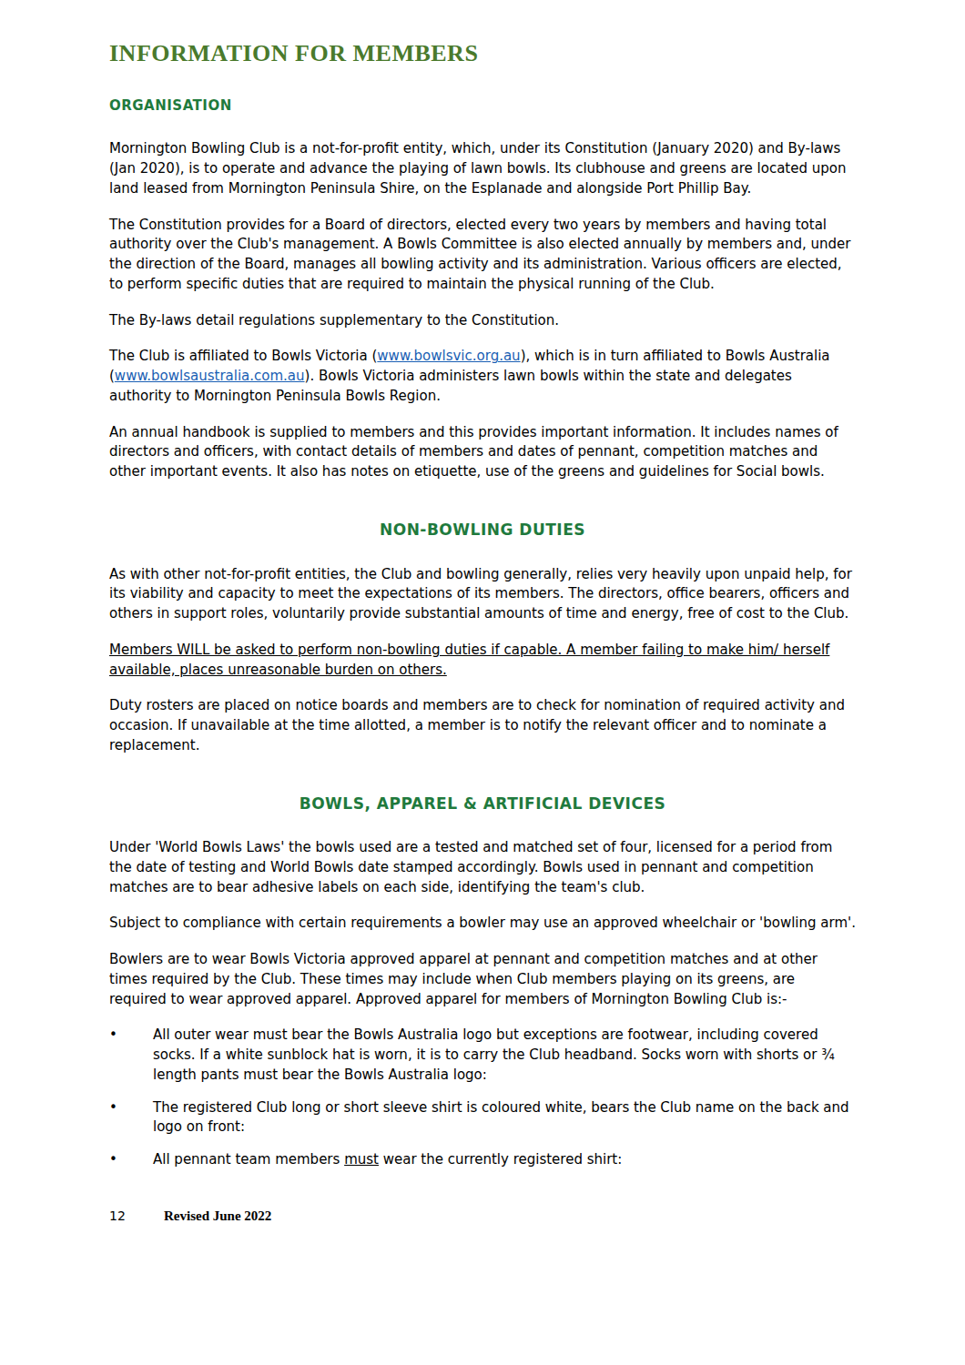INFORMATION FOR MEMBERS
ORGANISATION
Mornington Bowling Club is a not-for-profit entity, which, under its Constitution (January 2020) and By-laws (Jan 2020), is to operate and advance the playing of lawn bowls. Its clubhouse and greens are located upon land leased from Mornington Peninsula Shire, on the Esplanade and alongside Port Phillip Bay.
The Constitution provides for a Board of directors, elected every two years by members and having total authority over the Club's management. A Bowls Committee is also elected annually by members and, under the direction of the Board, manages all bowling activity and its administration. Various officers are elected, to perform specific duties that are required to maintain the physical running of the Club.
The By-laws detail regulations supplementary to the Constitution.
The Club is affiliated to Bowls Victoria (www.bowlsvic.org.au), which is in turn affiliated to Bowls Australia (www.bowlsaustralia.com.au). Bowls Victoria administers lawn bowls within the state and delegates authority to Mornington Peninsula Bowls Region.
An annual handbook is supplied to members and this provides important information. It includes names of directors and officers, with contact details of members and dates of pennant, competition matches and other important events. It also has notes on etiquette, use of the greens and guidelines for Social bowls.
NON-BOWLING DUTIES
As with other not-for-profit entities, the Club and bowling generally, relies very heavily upon unpaid help, for its viability and capacity to meet the expectations of its members. The directors, office bearers, officers and others in support roles, voluntarily provide substantial amounts of time and energy, free of cost to the Club.
Members WILL be asked to perform non-bowling duties if capable. A member failing to make him/ herself available, places unreasonable burden on others.
Duty rosters are placed on notice boards and members are to check for nomination of required activity and occasion. If unavailable at the time allotted, a member is to notify the relevant officer and to nominate a replacement.
BOWLS, APPAREL & ARTIFICIAL DEVICES
Under 'World Bowls Laws' the bowls used are a tested and matched set of four, licensed for a period from the date of testing and World Bowls date stamped accordingly. Bowls used in pennant and competition matches are to bear adhesive labels on each side, identifying the team's club.
Subject to compliance with certain requirements a bowler may use an approved wheelchair or 'bowling arm'.
Bowlers are to wear Bowls Victoria approved apparel at pennant and competition matches and at other times required by the Club. These times may include when Club members playing on its greens, are required to wear approved apparel. Approved apparel for members of Mornington Bowling Club is:-
All outer wear must bear the Bowls Australia logo but exceptions are footwear, including covered socks. If a white sunblock hat is worn, it is to carry the Club headband. Socks worn with shorts or ¾ length pants must bear the Bowls Australia logo:
The registered Club long or short sleeve shirt is coloured white, bears the Club name on the back and logo on front:
All pennant team members must wear the currently registered shirt:
12 Revised June 2022